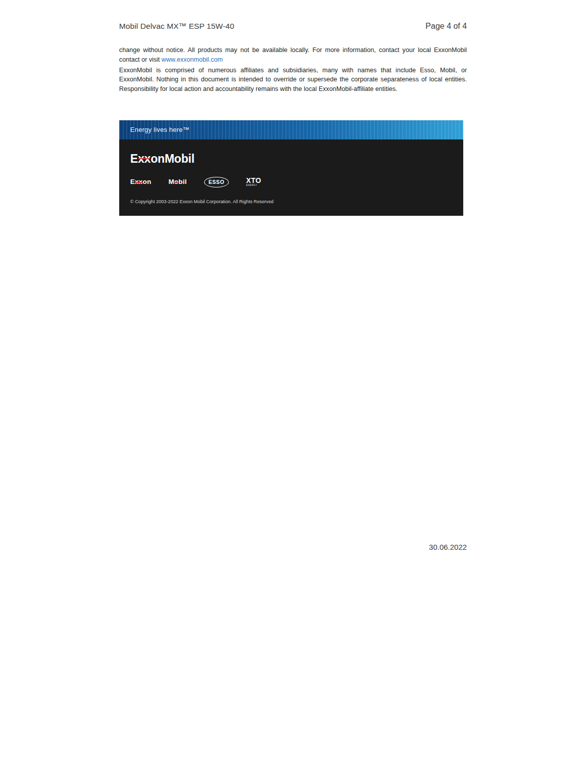Mobil Delvac MX™ ESP 15W-40
Page 4 of 4
change without notice. All products may not be available locally. For more information, contact your local ExxonMobil contact or visit www.exxonmobil.com
ExxonMobil is comprised of numerous affiliates and subsidiaries, many with names that include Esso, Mobil, or ExxonMobil. Nothing in this document is intended to override or supersede the corporate separateness of local entities. Responsibility for local action and accountability remains with the local ExxonMobil-affiliate entities.
Energy lives here™
ExxonMobil
Exxon
Mobil
ESSO
XTOENERGY
© Copyright 2003-2022 Exxon Mobil Corporation. All Rights Reserved
30.06.2022